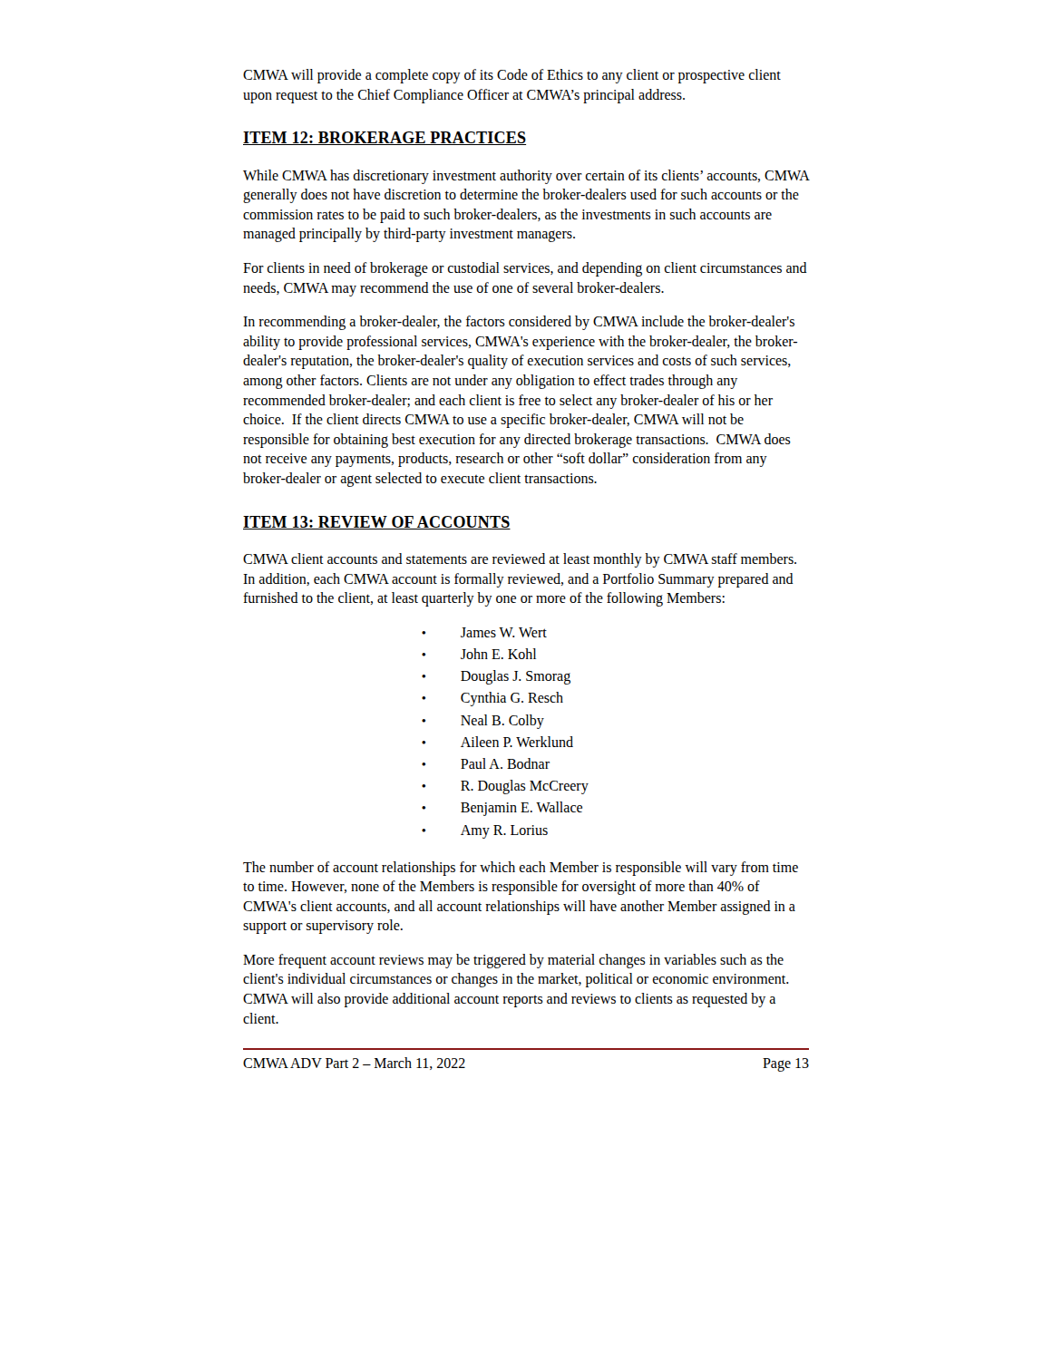CMWA will provide a complete copy of its Code of Ethics to any client or prospective client upon request to the Chief Compliance Officer at CMWA’s principal address.
ITEM 12: BROKERAGE PRACTICES
While CMWA has discretionary investment authority over certain of its clients’ accounts, CMWA generally does not have discretion to determine the broker-dealers used for such accounts or the commission rates to be paid to such broker-dealers, as the investments in such accounts are managed principally by third-party investment managers.
For clients in need of brokerage or custodial services, and depending on client circumstances and needs, CMWA may recommend the use of one of several broker-dealers.
In recommending a broker-dealer, the factors considered by CMWA include the broker-dealer's ability to provide professional services, CMWA's experience with the broker-dealer, the broker-dealer's reputation, the broker-dealer's quality of execution services and costs of such services, among other factors. Clients are not under any obligation to effect trades through any recommended broker-dealer; and each client is free to select any broker-dealer of his or her choice. If the client directs CMWA to use a specific broker-dealer, CMWA will not be responsible for obtaining best execution for any directed brokerage transactions. CMWA does not receive any payments, products, research or other “soft dollar” consideration from any broker-dealer or agent selected to execute client transactions.
ITEM 13: REVIEW OF ACCOUNTS
CMWA client accounts and statements are reviewed at least monthly by CMWA staff members. In addition, each CMWA account is formally reviewed, and a Portfolio Summary prepared and furnished to the client, at least quarterly by one or more of the following Members:
James W. Wert
John E. Kohl
Douglas J. Smorag
Cynthia G. Resch
Neal B. Colby
Aileen P. Werklund
Paul A. Bodnar
R. Douglas McCreery
Benjamin E. Wallace
Amy R. Lorius
The number of account relationships for which each Member is responsible will vary from time to time. However, none of the Members is responsible for oversight of more than 40% of CMWA's client accounts, and all account relationships will have another Member assigned in a support or supervisory role.
More frequent account reviews may be triggered by material changes in variables such as the client's individual circumstances or changes in the market, political or economic environment. CMWA will also provide additional account reports and reviews to clients as requested by a client.
CMWA ADV Part 2 – March 11, 2022
Page 13